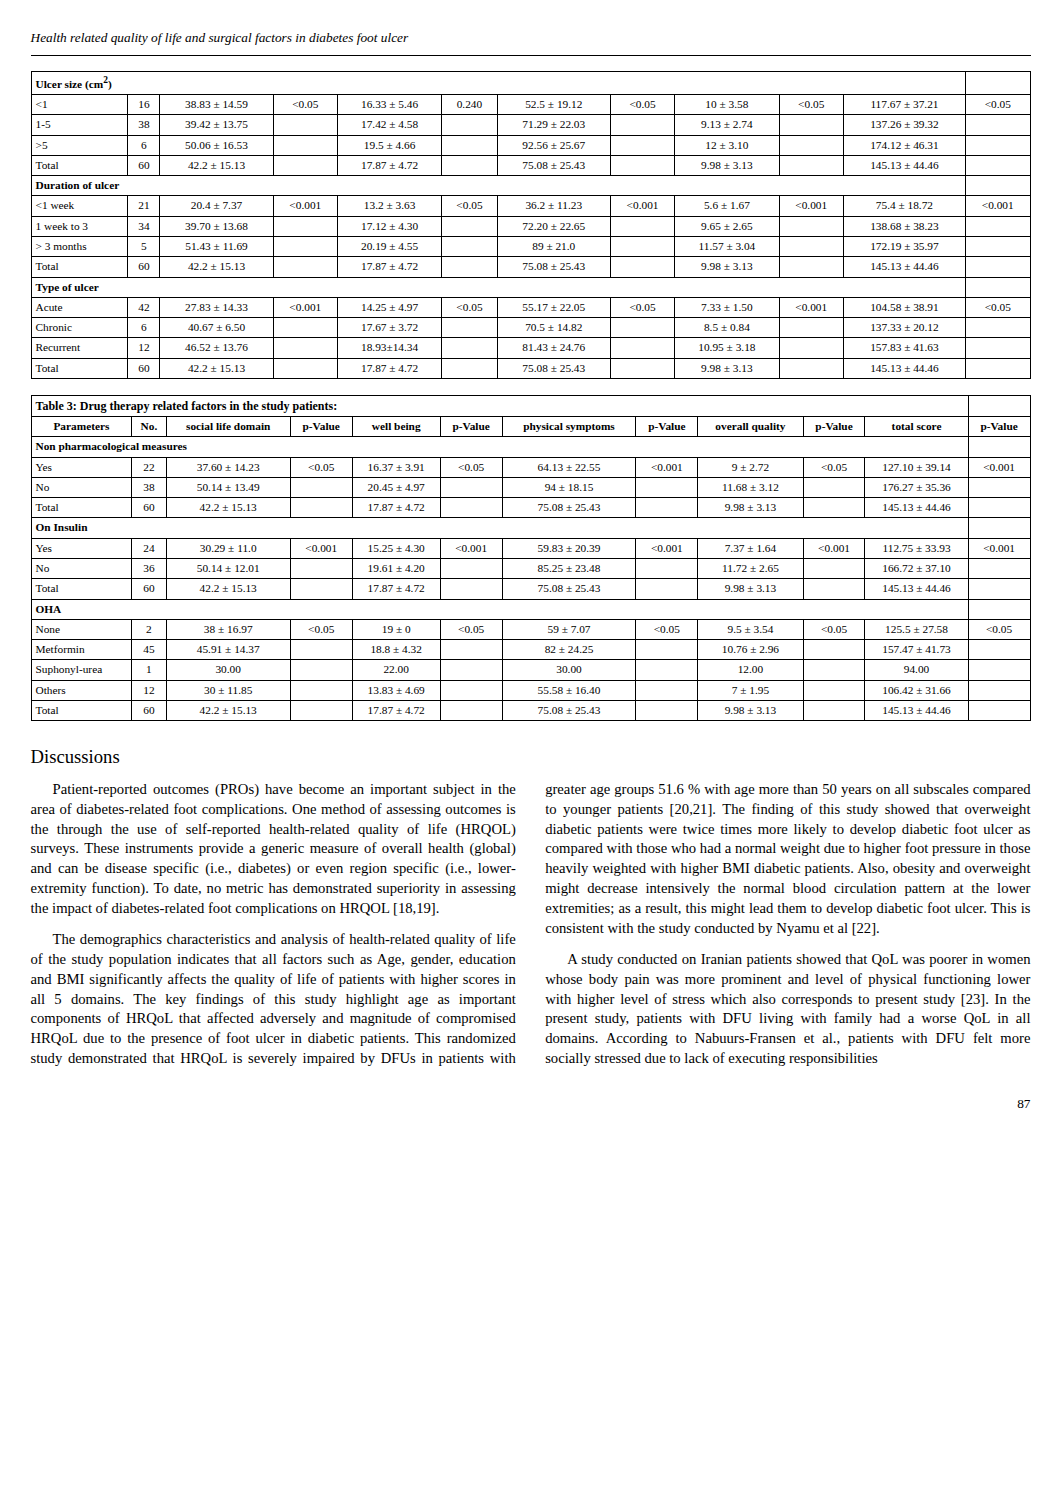Health related quality of life and surgical factors in diabetes foot ulcer
| Ulcer size (cm 2 ) |
| <1 | 16 | 38.83 ± 14.59 | <0.05 | 16.33 ± 5.46 | 0.240 | 52.5 ± 19.12 | <0.05 | 10 ± 3.58 | <0.05 | 117.67 ± 37.21 | <0.05 |
| 1-5 | 38 | 39.42 ± 13.75 | | 17.42 ± 4.58 | | 71.29 ± 22.03 | | 9.13 ± 2.74 | | 137.26 ± 39.32 | |
| >5 | 6 | 50.06 ± 16.53 | | 19.5 ± 4.66 | | 92.56 ± 25.67 | | 12 ± 3.10 | | 174.12 ± 46.31 | |
| Total | 60 | 42.2 ± 15.13 | | 17.87 ± 4.72 | | 75.08 ± 25.43 | | 9.98 ± 3.13 | | 145.13 ± 44.46 | |
| Duration of ulcer |
| <1 week | 21 | 20.4 ± 7.37 | <0.001 | 13.2 ± 3.63 | <0.05 | 36.2 ± 11.23 | <0.001 | 5.6 ± 1.67 | <0.001 | 75.4 ± 18.72 | <0.001 |
| 1 week to 3 | 34 | 39.70 ± 13.68 | | 17.12 ± 4.30 | | 72.20 ± 22.65 | | 9.65 ± 2.65 | | 138.68 ± 38.23 | |
| > 3 months | 5 | 51.43 ± 11.69 | | 20.19 ± 4.55 | | 89 ± 21.0 | | 11.57 ± 3.04 | | 172.19 ± 35.97 | |
| Total | 60 | 42.2 ± 15.13 | | 17.87 ± 4.72 | | 75.08 ± 25.43 | | 9.98 ± 3.13 | | 145.13 ± 44.46 | |
| Type of ulcer |
| Acute | 42 | 27.83 ± 14.33 | <0.001 | 14.25 ± 4.97 | <0.05 | 55.17 ± 22.05 | <0.05 | 7.33 ± 1.50 | <0.001 | 104.58 ± 38.91 | <0.05 |
| Chronic | 6 | 40.67 ± 6.50 | | 17.67 ± 3.72 | | 70.5 ± 14.82 | | 8.5 ± 0.84 | | 137.33 ± 20.12 | |
| Recurrent | 12 | 46.52 ± 13.76 | | 18.93±14.34 | | 81.43 ± 24.76 | | 10.95 ± 3.18 | | 157.83 ± 41.63 | |
| Total | 60 | 42.2 ± 15.13 | | 17.87 ± 4.72 | | 75.08 ± 25.43 | | 9.98 ± 3.13 | | 145.13 ± 44.46 | |
| Table 3: Drug therapy related factors in the study patients: |
| Parameters | No. | social life domain | p-Value | well being | p-Value | physical symptoms | p-Value | overall quality | p-Value | total score | p-Value |
| Non pharmacological measures |
| Yes | 22 | 37.60 ± 14.23 | <0.05 | 16.37 ± 3.91 | <0.05 | 64.13 ± 22.55 | <0.001 | 9 ± 2.72 | <0.05 | 127.10 ± 39.14 | <0.001 |
| No | 38 | 50.14 ± 13.49 | | 20.45 ± 4.97 | | 94 ± 18.15 | | 11.68 ± 3.12 | | 176.27 ± 35.36 | |
| Total | 60 | 42.2 ± 15.13 | | 17.87 ± 4.72 | | 75.08 ± 25.43 | | 9.98 ± 3.13 | | 145.13 ± 44.46 | |
| On Insulin |
| Yes | 24 | 30.29 ± 11.0 | <0.001 | 15.25 ± 4.30 | <0.001 | 59.83 ± 20.39 | <0.001 | 7.37 ± 1.64 | <0.001 | 112.75 ± 33.93 | <0.001 |
| No | 36 | 50.14 ± 12.01 | | 19.61 ± 4.20 | | 85.25 ± 23.48 | | 11.72 ± 2.65 | | 166.72 ± 37.10 | |
| Total | 60 | 42.2 ± 15.13 | | 17.87 ± 4.72 | | 75.08 ± 25.43 | | 9.98 ± 3.13 | | 145.13 ± 44.46 | |
| OHA |
| None | 2 | 38 ± 16.97 | <0.05 | 19 ± 0 | <0.05 | 59 ± 7.07 | <0.05 | 9.5 ± 3.54 | <0.05 | 125.5 ± 27.58 | <0.05 |
| Metformin | 45 | 45.91 ± 14.37 | | 18.8 ± 4.32 | | 82 ± 24.25 | | 10.76 ± 2.96 | | 157.47 ± 41.73 | |
| Suphonyl-urea | 1 | 30.00 | | 22.00 | | 30.00 | | 12.00 | | 94.00 | |
| Others | 12 | 30 ± 11.85 | | 13.83 ± 4.69 | | 55.58 ± 16.40 | | 7 ± 1.95 | | 106.42 ± 31.66 | |
| Total | 60 | 42.2 ± 15.13 | | 17.87 ± 4.72 | | 75.08 ± 25.43 | | 9.98 ± 3.13 | | 145.13 ± 44.46 | |
Discussions
Patient-reported outcomes (PROs) have become an important subject in the area of diabetes-related foot complications. One method of assessing outcomes is the through the use of self-reported health-related quality of life (HRQOL) surveys. These instruments provide a generic measure of overall health (global) and can be disease specific (i.e., diabetes) or even region specific (i.e., lower-extremity function). To date, no metric has demonstrated superiority in assessing the impact of diabetes-related foot complications on HRQOL [18,19].
The demographics characteristics and analysis of health-related quality of life of the study population indicates that all factors such as Age, gender, education and BMI significantly affects the quality of life of patients with higher scores in all 5 domains. The key findings of this study highlight age as important components of HRQoL that affected adversely and magnitude of compromised HRQoL due to the presence of foot ulcer in diabetic patients. This randomized study demonstrated that HRQoL is severely impaired by DFUs in patients with greater age groups 51.6 % with age more than 50 years on all subscales compared to younger patients [20,21]. The finding of this study showed that overweight diabetic patients were twice times more likely to develop diabetic foot ulcer as compared with those who had a normal weight due to higher foot pressure in those heavily weighted with higher BMI diabetic patients. Also, obesity and overweight might decrease intensively the normal blood circulation pattern at the lower extremities; as a result, this might lead them to develop diabetic foot ulcer. This is consistent with the study conducted by Nyamu et al [22].
A study conducted on Iranian patients showed that QoL was poorer in women whose body pain was more prominent and level of physical functioning lower with higher level of stress which also corresponds to present study [23]. In the present study, patients with DFU living with family had a worse QoL in all domains. According to Nabuurs-Fransen et al., patients with DFU felt more socially stressed due to lack of executing responsibilities
87